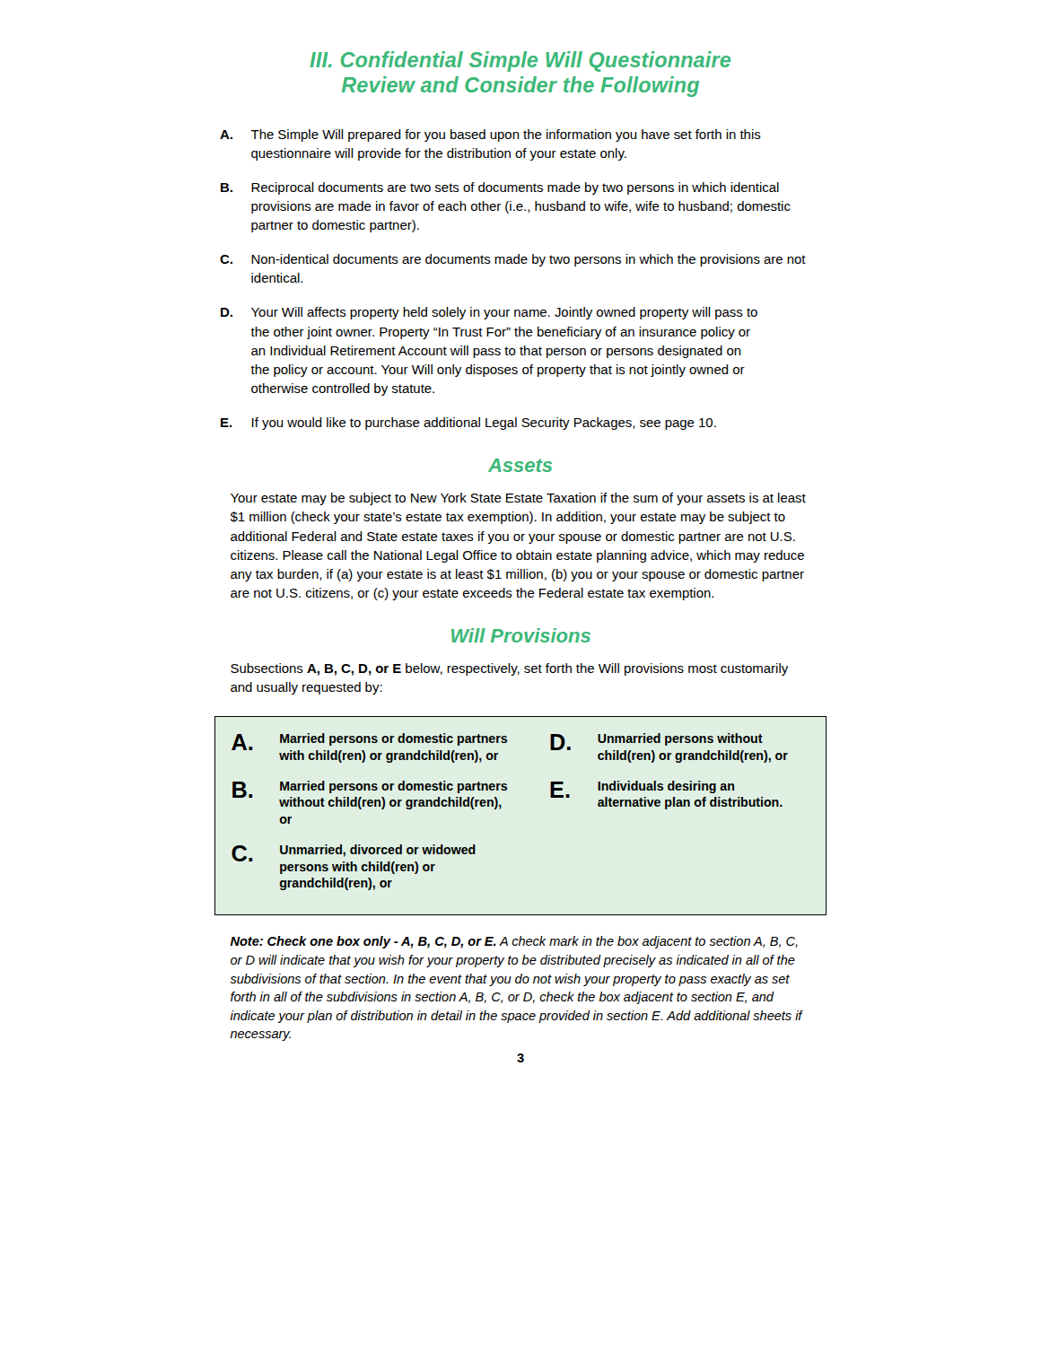III. Confidential Simple Will Questionnaire
Review and Consider the Following
A.
The Simple Will prepared for you based upon the information you have set forth in this questionnaire will provide for the distribution of your estate only.
B.
Reciprocal documents are two sets of documents made by two persons in which identical provisions are made in favor of each other (i.e., husband to wife, wife to husband; domestic partner to domestic partner).
C.
Non-identical documents are documents made by two persons in which the provisions are not identical.
D.
Your Will affects property held solely in your name. Jointly owned property will pass to the other joint owner. Property “In Trust For” the beneficiary of an insurance policy or an Individual Retirement Account will pass to that person or persons designated on the policy or account. Your Will only disposes of property that is not jointly owned or otherwise controlled by statute.
E.
If you would like to purchase additional Legal Security Packages, see page 10.
Assets
Your estate may be subject to New York State Estate Taxation if the sum of your assets is at least $1 million (check your state’s estate tax exemption). In addition, your estate may be subject to additional Federal and State estate taxes if you or your spouse or domestic partner are not U.S. citizens. Please call the National Legal Office to obtain estate planning advice, which may reduce any tax burden, if (a) your estate is at least $1 million, (b) you or your spouse or domestic partner are not U.S. citizens, or (c) your estate exceeds the Federal estate tax exemption.
Will Provisions
Subsections A, B, C, D, or E below, respectively, set forth the Will provisions most customarily and usually requested by:
| A. | Married persons or domestic partners with child(ren) or grandchild(ren), or | | D. | Unmarried persons without child(ren) or grandchild(ren), or |
| B. | Married persons or domestic partners without child(ren) or grandchild(ren), or | | E. | Individuals desiring an alternative plan of distribution. |
| C. | Unmarried, divorced or widowed persons with child(ren) or grandchild(ren), or | | | |
Note: Check one box only - A, B, C, D, or E. A check mark in the box adjacent to section A, B, C, or D will indicate that you wish for your property to be distributed precisely as indicated in all of the subdivisions of that section. In the event that you do not wish your property to pass exactly as set forth in all of the subdivisions in section A, B, C, or D, check the box adjacent to section E, and indicate your plan of distribution in detail in the space provided in section E. Add additional sheets if necessary.
3